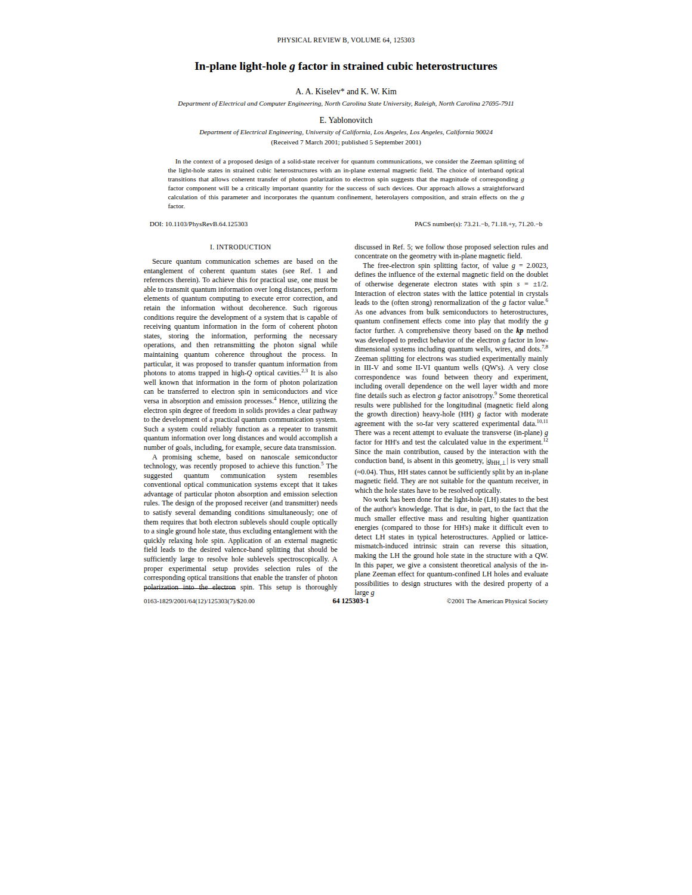PHYSICAL REVIEW B, VOLUME 64, 125303
In-plane light-hole g factor in strained cubic heterostructures
A. A. Kiselev* and K. W. Kim
Department of Electrical and Computer Engineering, North Carolina State University, Raleigh, North Carolina 27695-7911
E. Yablonovitch
Department of Electrical Engineering, University of California, Los Angeles, Los Angeles, California 90024
(Received 7 March 2001; published 5 September 2001)
In the context of a proposed design of a solid-state receiver for quantum communications, we consider the Zeeman splitting of the light-hole states in strained cubic heterostructures with an in-plane external magnetic field. The choice of interband optical transitions that allows coherent transfer of photon polarization to electron spin suggests that the magnitude of corresponding g factor component will be a critically important quantity for the success of such devices. Our approach allows a straightforward calculation of this parameter and incorporates the quantum confinement, heterolayers composition, and strain effects on the g factor.
DOI: 10.1103/PhysRevB.64.125303 PACS number(s): 73.21.−b, 71.18.+y, 71.20.−b
I. Introduction
Secure quantum communication schemes are based on the entanglement of coherent quantum states (see Ref. 1 and references therein). To achieve this for practical use, one must be able to transmit quantum information over long distances, perform elements of quantum computing to execute error correction, and retain the information without decoherence. Such rigorous conditions require the development of a system that is capable of receiving quantum information in the form of coherent photon states, storing the information, performing the necessary operations, and then retransmitting the photon signal while maintaining quantum coherence throughout the process. In particular, it was proposed to transfer quantum information from photons to atoms trapped in high-Q optical cavities.2,3 It is also well known that information in the form of photon polarization can be transferred to electron spin in semiconductors and vice versa in absorption and emission processes.4 Hence, utilizing the electron spin degree of freedom in solids provides a clear pathway to the development of a practical quantum communication system. Such a system could reliably function as a repeater to transmit quantum information over long distances and would accomplish a number of goals, including, for example, secure data transmission.
A promising scheme, based on nanoscale semiconductor technology, was recently proposed to achieve this function.5 The suggested quantum communication system resembles conventional optical communication systems except that it takes advantage of particular photon absorption and emission selection rules. The design of the proposed receiver (and transmitter) needs to satisfy several demanding conditions simultaneously; one of them requires that both electron sublevels should couple optically to a single ground hole state, thus excluding entanglement with the quickly relaxing hole spin. Application of an external magnetic field leads to the desired valence-band splitting that should be sufficiently large to resolve hole sublevels spectroscopically. A proper experimental setup provides selection rules of the corresponding optical transitions that enable the transfer of photon polarization into the electron spin. This setup is thoroughly discussed in Ref. 5; we follow those proposed selection rules and concentrate on the geometry with in-plane magnetic field.
The free-electron spin splitting factor, of value g = 2.0023, defines the influence of the external magnetic field on the doublet of otherwise degenerate electron states with spin s = ±1/2. Interaction of electron states with the lattice potential in crystals leads to the (often strong) renormalization of the g factor value.6 As one advances from bulk semiconductors to heterostructures, quantum confinement effects come into play that modify the g factor further. A comprehensive theory based on the kp method was developed to predict behavior of the electron g factor in low-dimensional systems including quantum wells, wires, and dots.7,8 Zeeman splitting for electrons was studied experimentally mainly in III-V and some II-VI quantum wells (QW's). A very close correspondence was found between theory and experiment, including overall dependence on the well layer width and more fine details such as electron g factor anisotropy.9 Some theoretical results were published for the longitudinal (magnetic field along the growth direction) heavy-hole (HH) g factor with moderate agreement with the so-far very scattered experimental data.10,11 There was a recent attempt to evaluate the transverse (in-plane) g factor for HH's and test the calculated value in the experiment.12 Since the main contribution, caused by the interaction with the conduction band, is absent in this geometry, |gHH,⊥| is very small (≈0.04). Thus, HH states cannot be sufficiently split by an in-plane magnetic field. They are not suitable for the quantum receiver, in which the hole states have to be resolved optically.
No work has been done for the light-hole (LH) states to the best of the author's knowledge. That is due, in part, to the fact that the much smaller effective mass and resulting higher quantization energies (compared to those for HH's) make it difficult even to detect LH states in typical heterostructures. Applied or lattice-mismatch-induced intrinsic strain can reverse this situation, making the LH the ground hole state in the structure with a QW. In this paper, we give a consistent theoretical analysis of the in-plane Zeeman effect for quantum-confined LH holes and evaluate possibilities to design structures with the desired property of a large g
0163-1829/2001/64(12)/125303(7)/$20.00 64 125303-1 ©2001 The American Physical Society